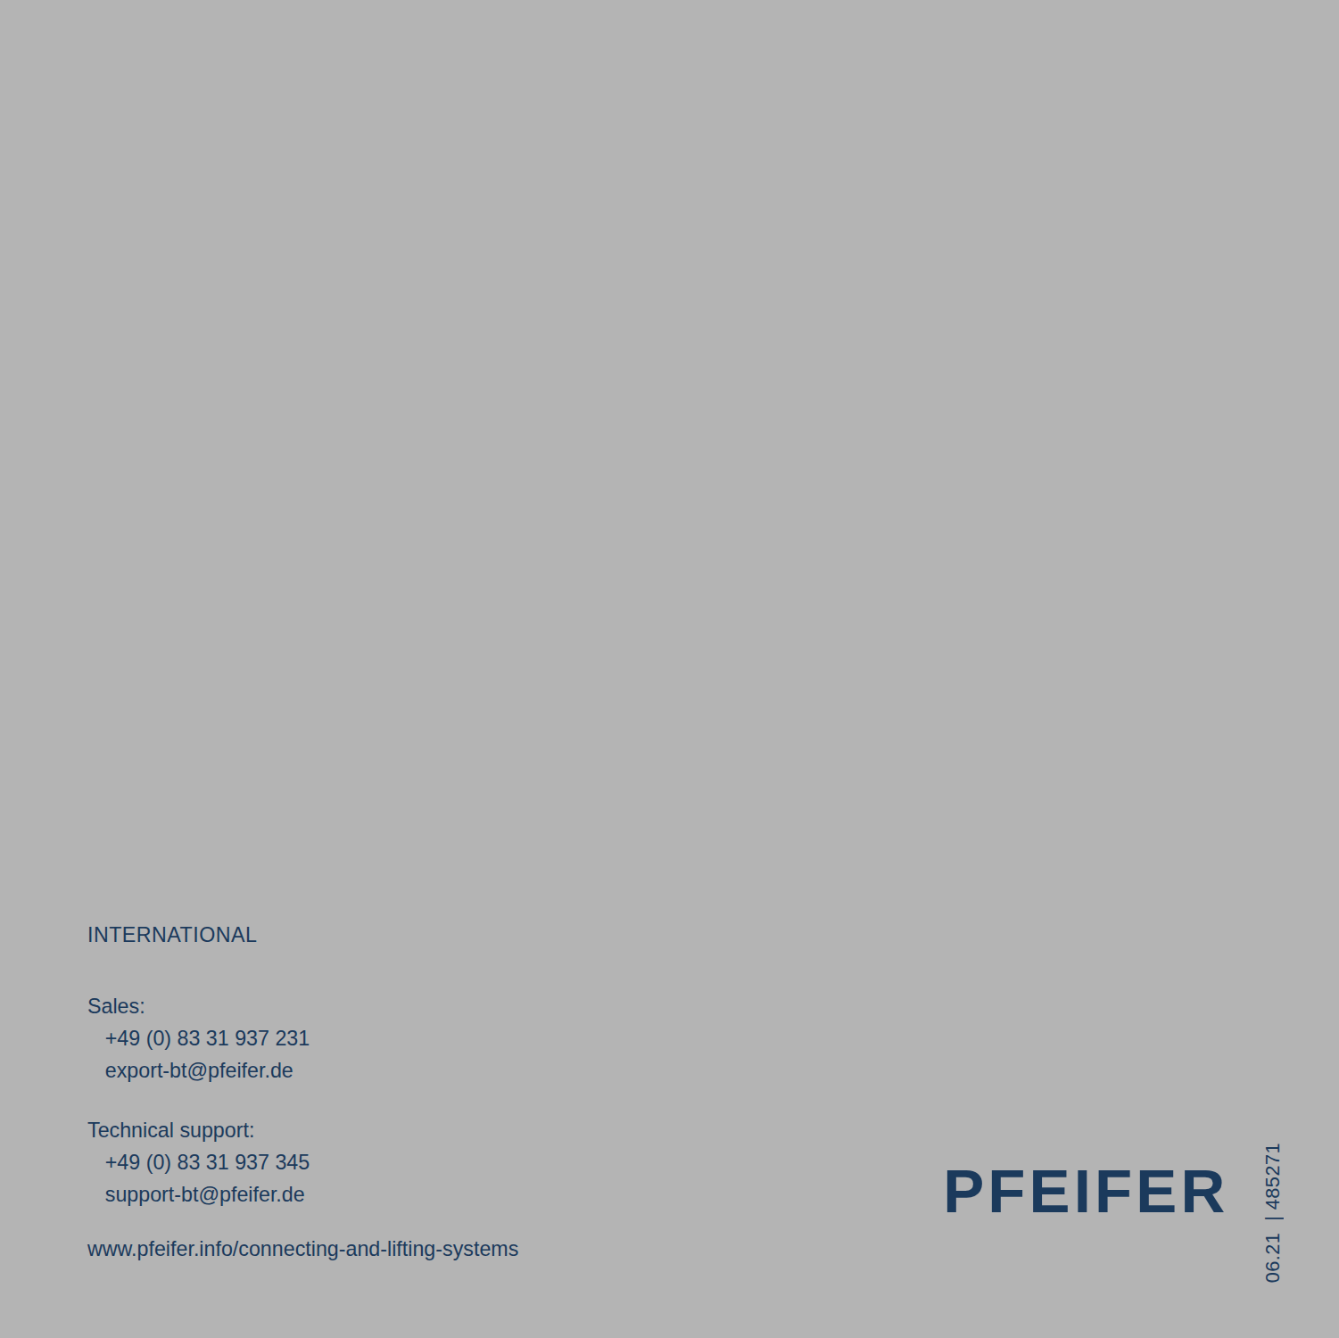INTERNATIONAL
Sales:
+49 (0) 83 31 937 231
export-bt@pfeifer.de
Technical support:
+49 (0) 83 31 937 345
support-bt@pfeifer.de
www.pfeifer.info/connecting-and-lifting-systems
PFEIFER
06.21 | 485271